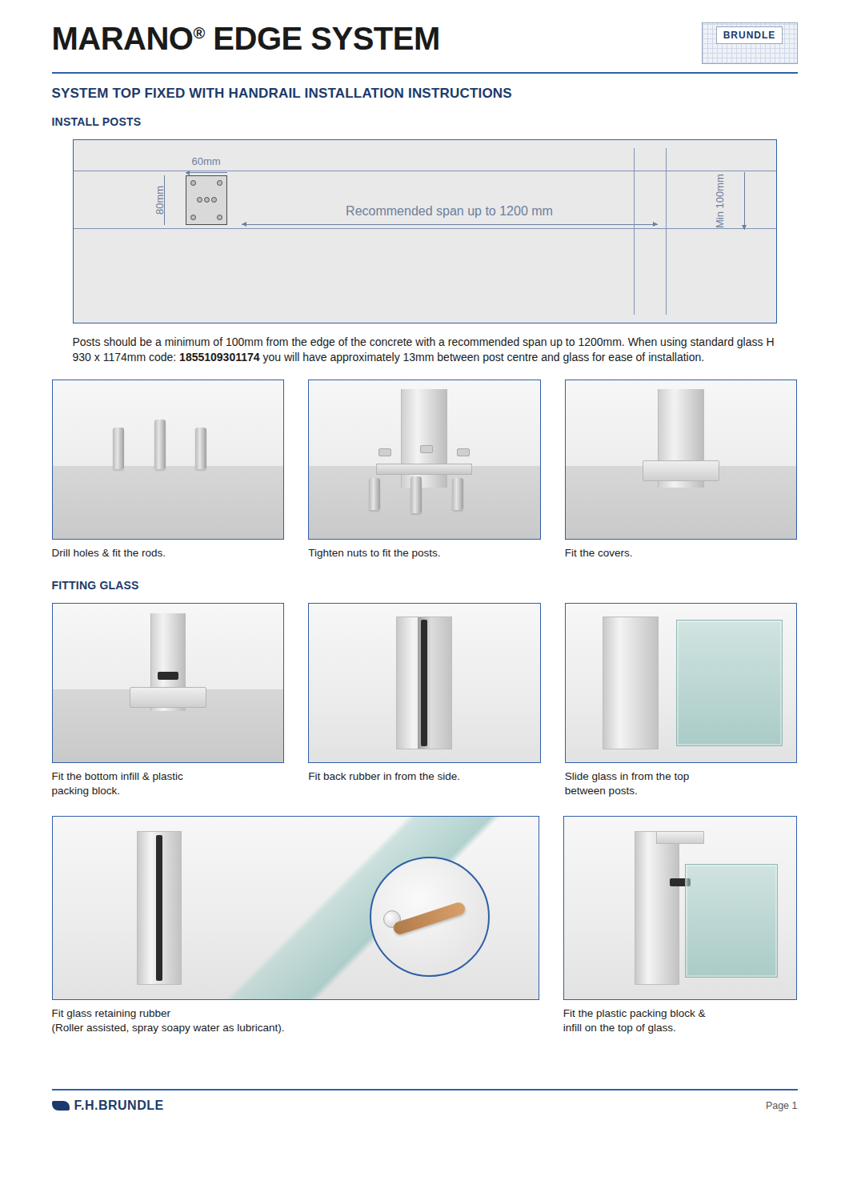MARANO® EDGE SYSTEM
BRUNDLE
SYSTEM TOP FIXED WITH HANDRAIL INSTALLATION INSTRUCTIONS
INSTALL POSTS
60mm
80mm
Recommended span up to 1200 mm
Min 100mm
Posts should be a minimum of 100mm from the edge of the concrete with a recommended span up to 1200mm. When using standard glass H 930 x 1174mm code: 1855109301174 you will have approximately 13mm between post centre and glass for ease of installation.
Drill holes & fit the rods.
Tighten nuts to fit the posts.
Fit the covers.
FITTING GLASS
Fit the bottom infill & plastic
packing block.
Fit back rubber in from the side.
Slide glass in from the top
between posts.
Fit glass retaining rubber
(Roller assisted, spray soapy water as lubricant).
Fit the plastic packing block &
infill on the top of glass.
F.H.BRUNDLE Page 1